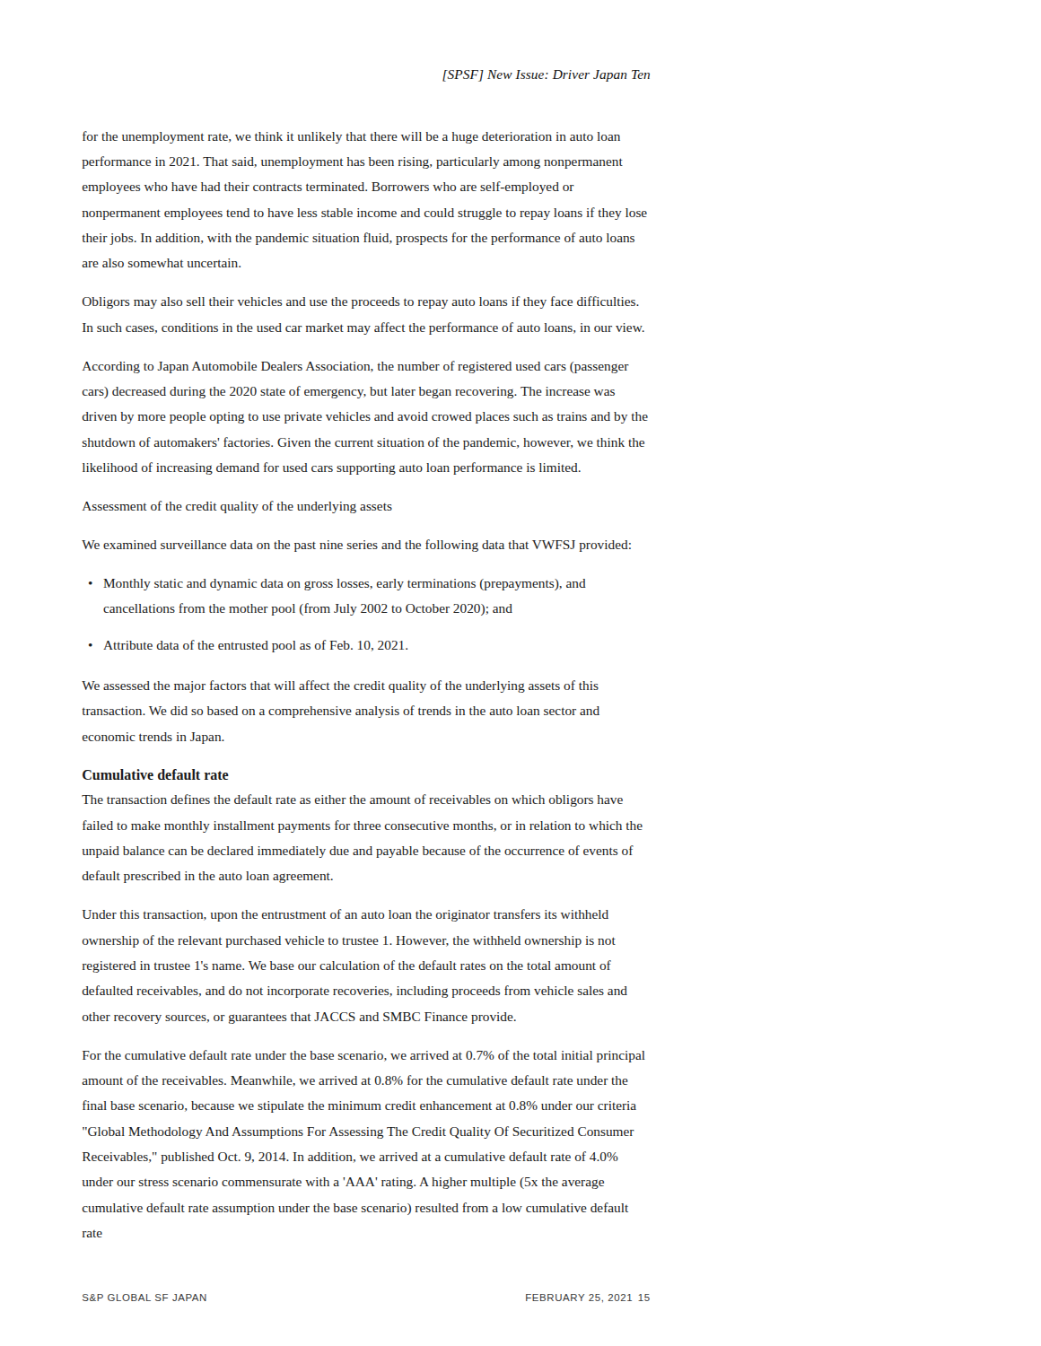[SPSF] New Issue: Driver Japan Ten
for the unemployment rate, we think it unlikely that there will be a huge deterioration in auto loan performance in 2021. That said, unemployment has been rising, particularly among nonpermanent employees who have had their contracts terminated. Borrowers who are self-employed or nonpermanent employees tend to have less stable income and could struggle to repay loans if they lose their jobs. In addition, with the pandemic situation fluid, prospects for the performance of auto loans are also somewhat uncertain.
Obligors may also sell their vehicles and use the proceeds to repay auto loans if they face difficulties. In such cases, conditions in the used car market may affect the performance of auto loans, in our view.
According to Japan Automobile Dealers Association, the number of registered used cars (passenger cars) decreased during the 2020 state of emergency, but later began recovering. The increase was driven by more people opting to use private vehicles and avoid crowed places such as trains and by the shutdown of automakers' factories. Given the current situation of the pandemic, however, we think the likelihood of increasing demand for used cars supporting auto loan performance is limited.
Assessment of the credit quality of the underlying assets
We examined surveillance data on the past nine series and the following data that VWFSJ provided:
Monthly static and dynamic data on gross losses, early terminations (prepayments), and cancellations from the mother pool (from July 2002 to October 2020); and
Attribute data of the entrusted pool as of Feb. 10, 2021.
We assessed the major factors that will affect the credit quality of the underlying assets of this transaction. We did so based on a comprehensive analysis of trends in the auto loan sector and economic trends in Japan.
Cumulative default rate
The transaction defines the default rate as either the amount of receivables on which obligors have failed to make monthly installment payments for three consecutive months, or in relation to which the unpaid balance can be declared immediately due and payable because of the occurrence of events of default prescribed in the auto loan agreement.
Under this transaction, upon the entrustment of an auto loan the originator transfers its withheld ownership of the relevant purchased vehicle to trustee 1. However, the withheld ownership is not registered in trustee 1's name. We base our calculation of the default rates on the total amount of defaulted receivables, and do not incorporate recoveries, including proceeds from vehicle sales and other recovery sources, or guarantees that JACCS and SMBC Finance provide.
For the cumulative default rate under the base scenario, we arrived at 0.7% of the total initial principal amount of the receivables. Meanwhile, we arrived at 0.8% for the cumulative default rate under the final base scenario, because we stipulate the minimum credit enhancement at 0.8% under our criteria "Global Methodology And Assumptions For Assessing The Credit Quality Of Securitized Consumer Receivables," published Oct. 9, 2014. In addition, we arrived at a cumulative default rate of 4.0% under our stress scenario commensurate with a 'AAA' rating. A higher multiple (5x the average cumulative default rate assumption under the base scenario) resulted from a low cumulative default rate
S&P Global SF Japan
February 25, 202115